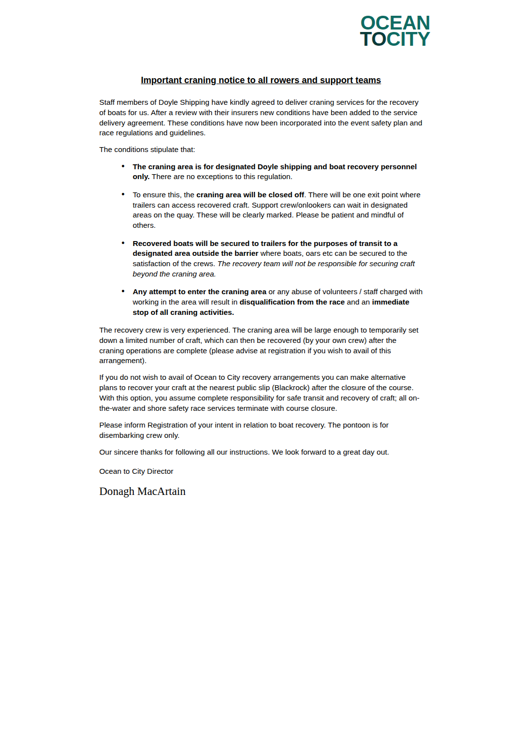OCEAN
TO CITY
Important craning notice to all rowers and support teams
Staff members of Doyle Shipping have kindly agreed to deliver craning services for the recovery of boats for us. After a review with their insurers new conditions have been added to the service delivery agreement. These conditions have now been incorporated into the event safety plan and race regulations and guidelines.
The conditions stipulate that:
The craning area is for designated Doyle shipping and boat recovery personnel only. There are no exceptions to this regulation.
To ensure this, the craning area will be closed off. There will be one exit point where trailers can access recovered craft. Support crew/onlookers can wait in designated areas on the quay. These will be clearly marked. Please be patient and mindful of others.
Recovered boats will be secured to trailers for the purposes of transit to a designated area outside the barrier where boats, oars etc can be secured to the satisfaction of the crews. The recovery team will not be responsible for securing craft beyond the craning area.
Any attempt to enter the craning area or any abuse of volunteers / staff charged with working in the area will result in disqualification from the race and an immediate stop of all craning activities.
The recovery crew is very experienced. The craning area will be large enough to temporarily set down a limited number of craft, which can then be recovered (by your own crew) after the craning operations are complete (please advise at registration if you wish to avail of this arrangement).
If you do not wish to avail of Ocean to City recovery arrangements you can make alternative plans to recover your craft at the nearest public slip (Blackrock) after the closure of the course. With this option, you assume complete responsibility for safe transit and recovery of craft; all on-the-water and shore safety race services terminate with course closure.
Please inform Registration of your intent in relation to boat recovery. The pontoon is for disembarking crew only.
Our sincere thanks for following all our instructions. We look forward to a great day out.
Ocean to City Director
Donagh MacArtain